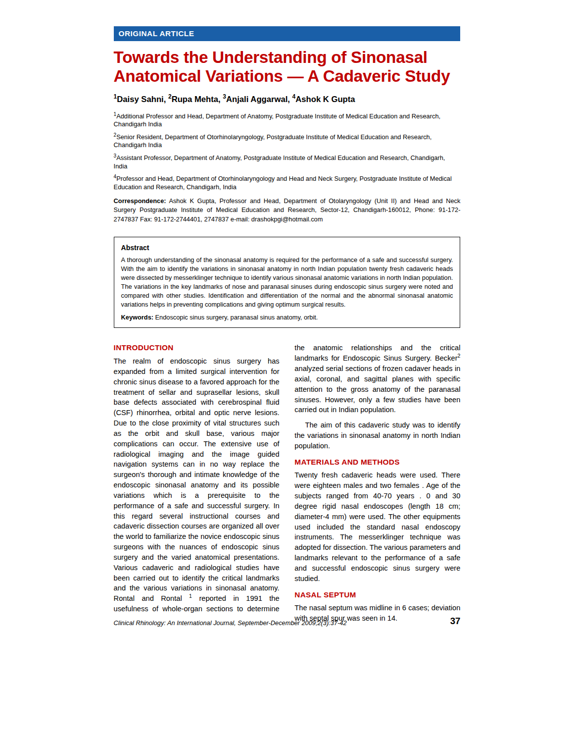ORIGINAL ARTICLE
Towards the Understanding of Sinonasal
Anatomical Variations — A Cadaveric Study
1Daisy Sahni, 2Rupa Mehta, 3Anjali Aggarwal, 4Ashok K Gupta
1Additional Professor and Head, Department of Anatomy, Postgraduate Institute of Medical Education and Research, Chandigarh India
2Senior Resident, Department of Otorhinolaryngology, Postgraduate Institute of Medical Education and Research, Chandigarh India
3Assistant Professor, Department of Anatomy, Postgraduate Institute of Medical Education and Research, Chandigarh, India
4Professor and Head, Department of Otorhinolaryngology and Head and Neck Surgery, Postgraduate Institute of Medical Education and Research, Chandigarh, India
Correspondence: Ashok K Gupta, Professor and Head, Department of Otolaryngology (Unit II) and Head and Neck Surgery Postgraduate Institute of Medical Education and Research, Sector-12, Chandigarh-160012, Phone: 91-172-2747837 Fax: 91-172-2744401, 2747837 e-mail: drashokpgi@hotmail.com
Abstract
A thorough understanding of the sinonasal anatomy is required for the performance of a safe and successful surgery. With the aim to identify the variations in sinonasal anatomy in north Indian population twenty fresh cadaveric heads were dissected by messerklinger technique to identify various sinonasal anatomic variations in north Indian population. The variations in the key landmarks of nose and paranasal sinuses during endoscopic sinus surgery were noted and compared with other studies. Identification and differentiation of the normal and the abnormal sinonasal anatomic variations helps in preventing complications and giving optimum surgical results.
Keywords: Endoscopic sinus surgery, paranasal sinus anatomy, orbit.
INTRODUCTION
The realm of endoscopic sinus surgery has expanded from a limited surgical intervention for chronic sinus disease to a favored approach for the treatment of sellar and suprasellar lesions, skull base defects associated with cerebrospinal fluid (CSF) rhinorrhea, orbital and optic nerve lesions. Due to the close proximity of vital structures such as the orbit and skull base, various major complications can occur. The extensive use of radiological imaging and the image guided navigation systems can in no way replace the surgeon's thorough and intimate knowledge of the endoscopic sinonasal anatomy and its possible variations which is a prerequisite to the performance of a safe and successful surgery. In this regard several instructional courses and cadaveric dissection courses are organized all over the world to familiarize the novice endoscopic sinus surgeons with the nuances of endoscopic sinus surgery and the varied anatomical presentations. Various cadaveric and radiological studies have been carried out to identify the critical landmarks and the various variations in sinonasal anatomy. Rontal and Rontal 1 reported in 1991 the usefulness of whole-organ sections to determine the anatomic relationships and the critical landmarks for Endoscopic Sinus Surgery. Becker2 analyzed serial sections of frozen cadaver heads in axial, coronal, and sagittal planes with specific attention to the gross anatomy of the paranasal sinuses. However, only a few studies have been carried out in Indian population.
The aim of this cadaveric study was to identify the variations in sinonasal anatomy in north Indian population.
MATERIALS AND METHODS
Twenty fresh cadaveric heads were used. There were eighteen males and two females . Age of the subjects ranged from 40-70 years . 0 and 30 degree rigid nasal endoscopes (length 18 cm; diameter-4 mm) were used. The other equipments used included the standard nasal endoscopy instruments. The messerklinger technique was adopted for dissection. The various parameters and landmarks relevant to the performance of a safe and successful endoscopic sinus surgery were studied.
NASAL SEPTUM
The nasal septum was midline in 6 cases; deviation with septal spur was seen in 14.
Clinical Rhinology: An International Journal, September-December 2009;2(3):37-42
37